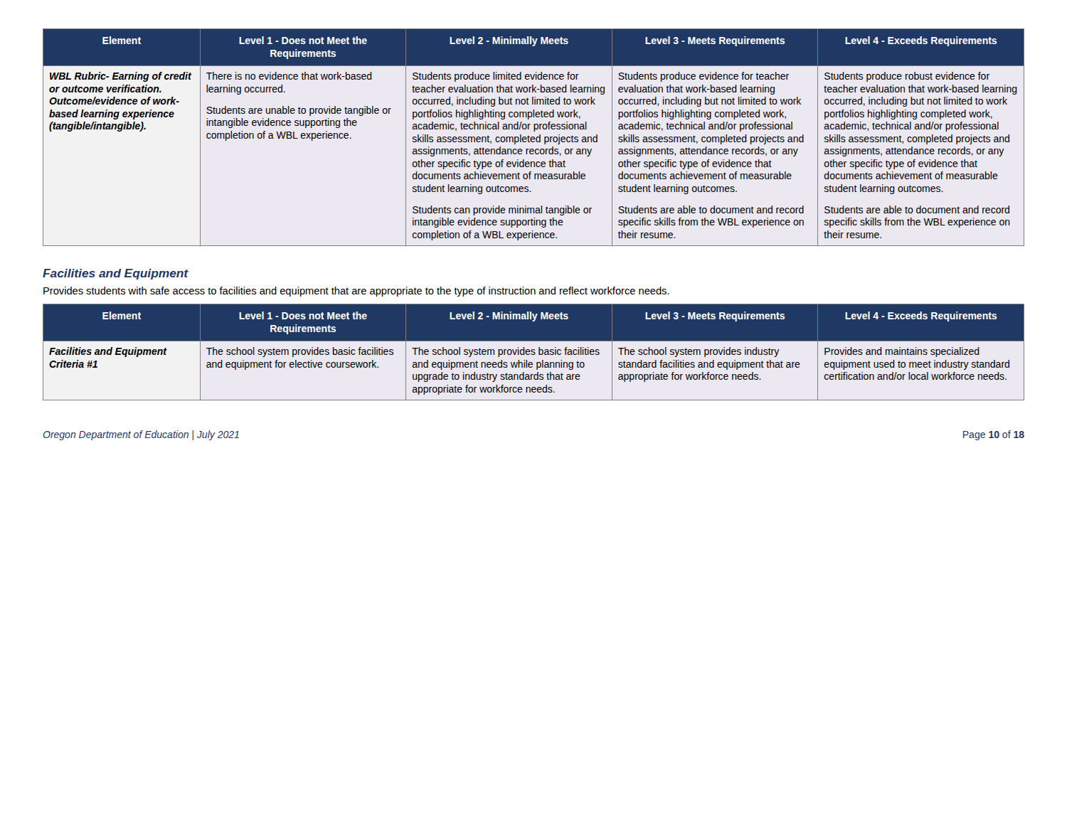| Element | Level 1 - Does not Meet the Requirements | Level 2 - Minimally Meets | Level 3 - Meets Requirements | Level 4 - Exceeds Requirements |
| --- | --- | --- | --- | --- |
| WBL Rubric- Earning of credit or outcome verification. Outcome/evidence of work-based learning experience (tangible/intangible). | There is no evidence that work-based learning occurred. Students are unable to provide tangible or intangible evidence supporting the completion of a WBL experience. | Students produce limited evidence for teacher evaluation that work-based learning occurred, including but not limited to work portfolios highlighting completed work, academic, technical and/or professional skills assessment, completed projects and assignments, attendance records, or any other specific type of evidence that documents achievement of measurable student learning outcomes. Students can provide minimal tangible or intangible evidence supporting the completion of a WBL experience. | Students produce evidence for teacher evaluation that work-based learning occurred, including but not limited to work portfolios highlighting completed work, academic, technical and/or professional skills assessment, completed projects and assignments, attendance records, or any other specific type of evidence that documents achievement of measurable student learning outcomes. Students are able to document and record specific skills from the WBL experience on their resume. | Students produce robust evidence for teacher evaluation that work-based learning occurred, including but not limited to work portfolios highlighting completed work, academic, technical and/or professional skills assessment, completed projects and assignments, attendance records, or any other specific type of evidence that documents achievement of measurable student learning outcomes. Students are able to document and record specific skills from the WBL experience on their resume. |
Facilities and Equipment
Provides students with safe access to facilities and equipment that are appropriate to the type of instruction and reflect workforce needs.
| Element | Level 1 - Does not Meet the Requirements | Level 2 - Minimally Meets | Level 3 - Meets Requirements | Level 4 - Exceeds Requirements |
| --- | --- | --- | --- | --- |
| Facilities and Equipment Criteria #1 | The school system provides basic facilities and equipment for elective coursework. | The school system provides basic facilities and equipment needs while planning to upgrade to industry standards that are appropriate for workforce needs. | The school system provides industry standard facilities and equipment that are appropriate for workforce needs. | Provides and maintains specialized equipment used to meet industry standard certification and/or local workforce needs. |
Oregon Department of Education | July 2021
Page 10 of 18